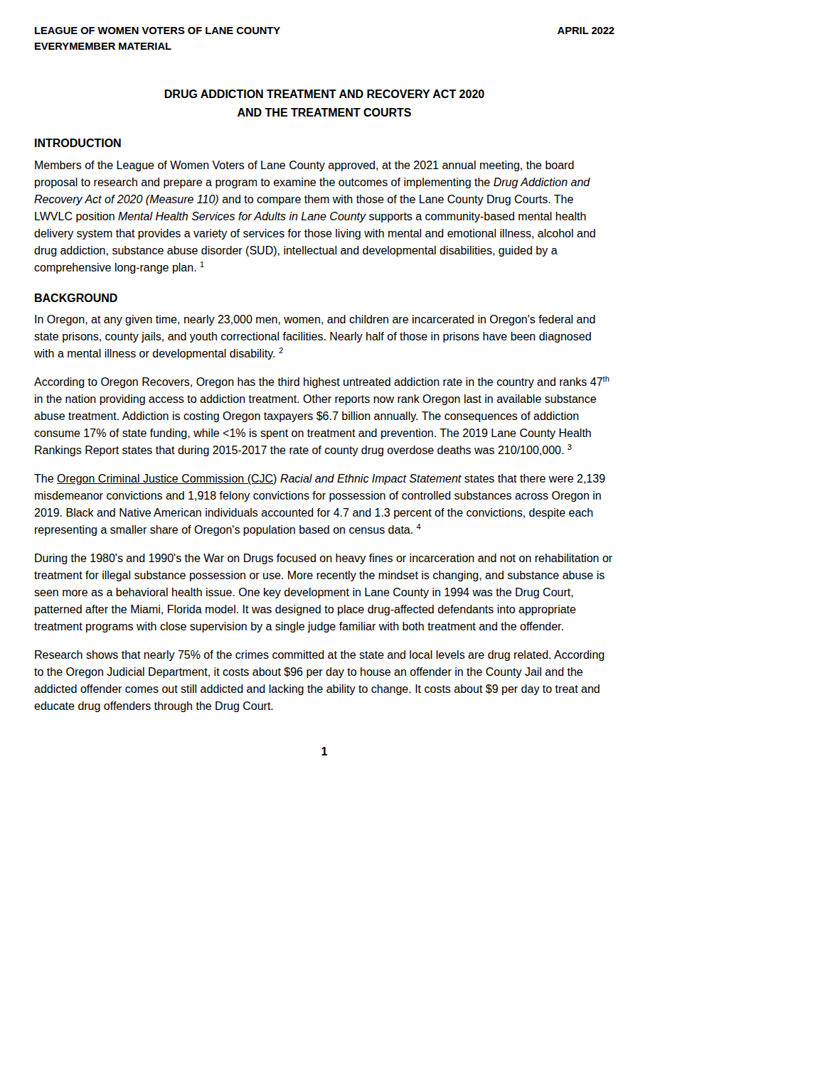LEAGUE OF WOMEN VOTERS OF LANE COUNTY
EVERYMEMBER MATERIAL
APRIL 2022
DRUG ADDICTION TREATMENT AND RECOVERY ACT 2020 AND THE TREATMENT COURTS
INTRODUCTION
Members of the League of Women Voters of Lane County approved, at the 2021 annual meeting, the board proposal to research and prepare a program to examine the outcomes of implementing the Drug Addiction and Recovery Act of 2020 (Measure 110) and to compare them with those of the Lane County Drug Courts. The LWVLC position Mental Health Services for Adults in Lane County supports a community-based mental health delivery system that provides a variety of services for those living with mental and emotional illness, alcohol and drug addiction, substance abuse disorder (SUD), intellectual and developmental disabilities, guided by a comprehensive long-range plan. 1
BACKGROUND
In Oregon, at any given time, nearly 23,000 men, women, and children are incarcerated in Oregon's federal and state prisons, county jails, and youth correctional facilities. Nearly half of those in prisons have been diagnosed with a mental illness or developmental disability. 2
According to Oregon Recovers, Oregon has the third highest untreated addiction rate in the country and ranks 47th in the nation providing access to addiction treatment. Other reports now rank Oregon last in available substance abuse treatment. Addiction is costing Oregon taxpayers $6.7 billion annually. The consequences of addiction consume 17% of state funding, while <1% is spent on treatment and prevention. The 2019 Lane County Health Rankings Report states that during 2015-2017 the rate of county drug overdose deaths was 210/100,000. 3
The Oregon Criminal Justice Commission (CJC) Racial and Ethnic Impact Statement states that there were 2,139 misdemeanor convictions and 1,918 felony convictions for possession of controlled substances across Oregon in 2019. Black and Native American individuals accounted for 4.7 and 1.3 percent of the convictions, despite each representing a smaller share of Oregon's population based on census data. 4
During the 1980's and 1990's the War on Drugs focused on heavy fines or incarceration and not on rehabilitation or treatment for illegal substance possession or use. More recently the mindset is changing, and substance abuse is seen more as a behavioral health issue. One key development in Lane County in 1994 was the Drug Court, patterned after the Miami, Florida model. It was designed to place drug-affected defendants into appropriate treatment programs with close supervision by a single judge familiar with both treatment and the offender.
Research shows that nearly 75% of the crimes committed at the state and local levels are drug related. According to the Oregon Judicial Department, it costs about $96 per day to house an offender in the County Jail and the addicted offender comes out still addicted and lacking the ability to change. It costs about $9 per day to treat and educate drug offenders through the Drug Court.
1